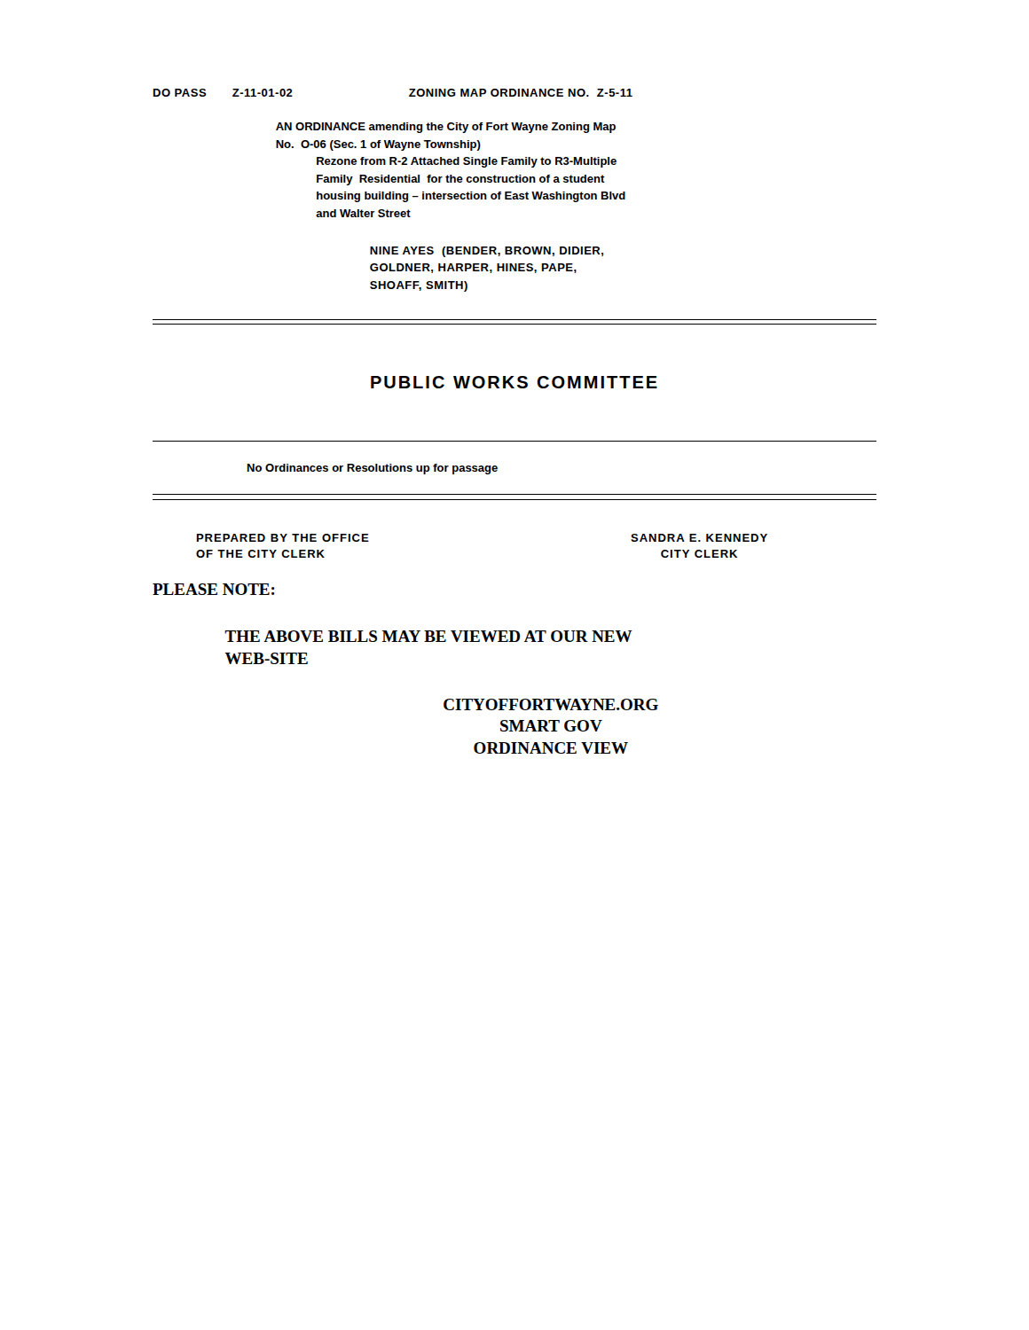DO PASS Z-11-01-02 ZONING MAP ORDINANCE NO. Z-5-11
AN ORDINANCE amending the City of Fort Wayne Zoning Map
No. O-06 (Sec. 1 of Wayne Township)
Rezone from R-2 Attached Single Family to R3-Multiple
Family Residential for the construction of a student
housing building – intersection of East Washington Blvd
and Walter Street
NINE AYES (BENDER, BROWN, DIDIER,
GOLDNER, HARPER, HINES, PAPE,
SHOAFF, SMITH)
PUBLIC WORKS COMMITTEE
No Ordinances or Resolutions up for passage
PREPARED BY THE OFFICE
OF THE CITY CLERK
SANDRA E. KENNEDY
CITY CLERK
PLEASE NOTE:
THE ABOVE BILLS MAY BE VIEWED AT OUR NEW
WEB-SITE
CITYOFFORTWAYNE.ORG
SMART GOV
ORDINANCE VIEW